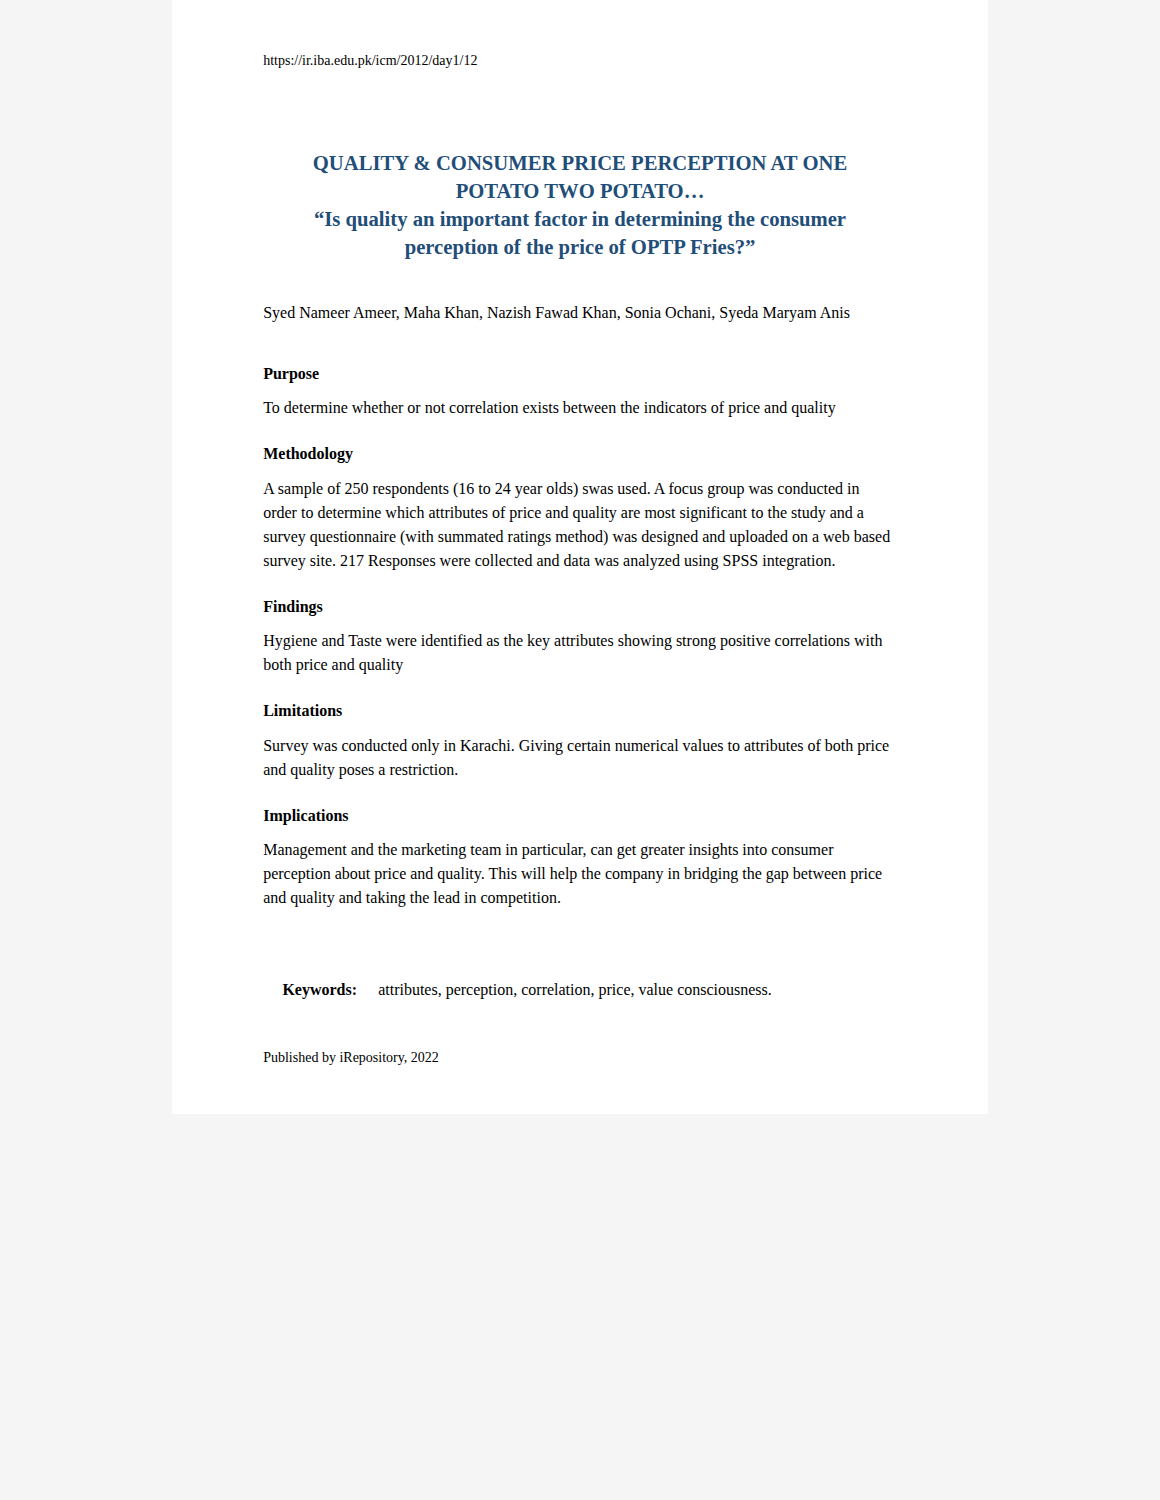https://ir.iba.edu.pk/icm/2012/day1/12
QUALITY & CONSUMER PRICE PERCEPTION AT ONE POTATO TWO POTATO… “Is quality an important factor in determining the consumer perception of the price of OPTP Fries?”
Syed Nameer Ameer, Maha Khan, Nazish Fawad Khan, Sonia Ochani, Syeda Maryam Anis
Purpose
To determine whether or not correlation exists between the indicators of price and quality
Methodology
A sample of 250 respondents (16 to 24 year olds) swas used. A focus group was conducted in order to determine which attributes of price and quality are most significant to the study and a survey questionnaire (with summated ratings method) was designed and uploaded on a web based survey site. 217 Responses were collected and data was analyzed using SPSS integration.
Findings
Hygiene and Taste were identified as the key attributes showing strong positive correlations with both price and quality
Limitations
Survey was conducted only in Karachi. Giving certain numerical values to attributes of both price and quality poses a restriction.
Implications
Management and the marketing team in particular, can get greater insights into consumer perception about price and quality. This will help the company in bridging the gap between price and quality and taking the lead in competition.
Keywords: attributes, perception, correlation, price, value consciousness.
Published by iRepository, 2022